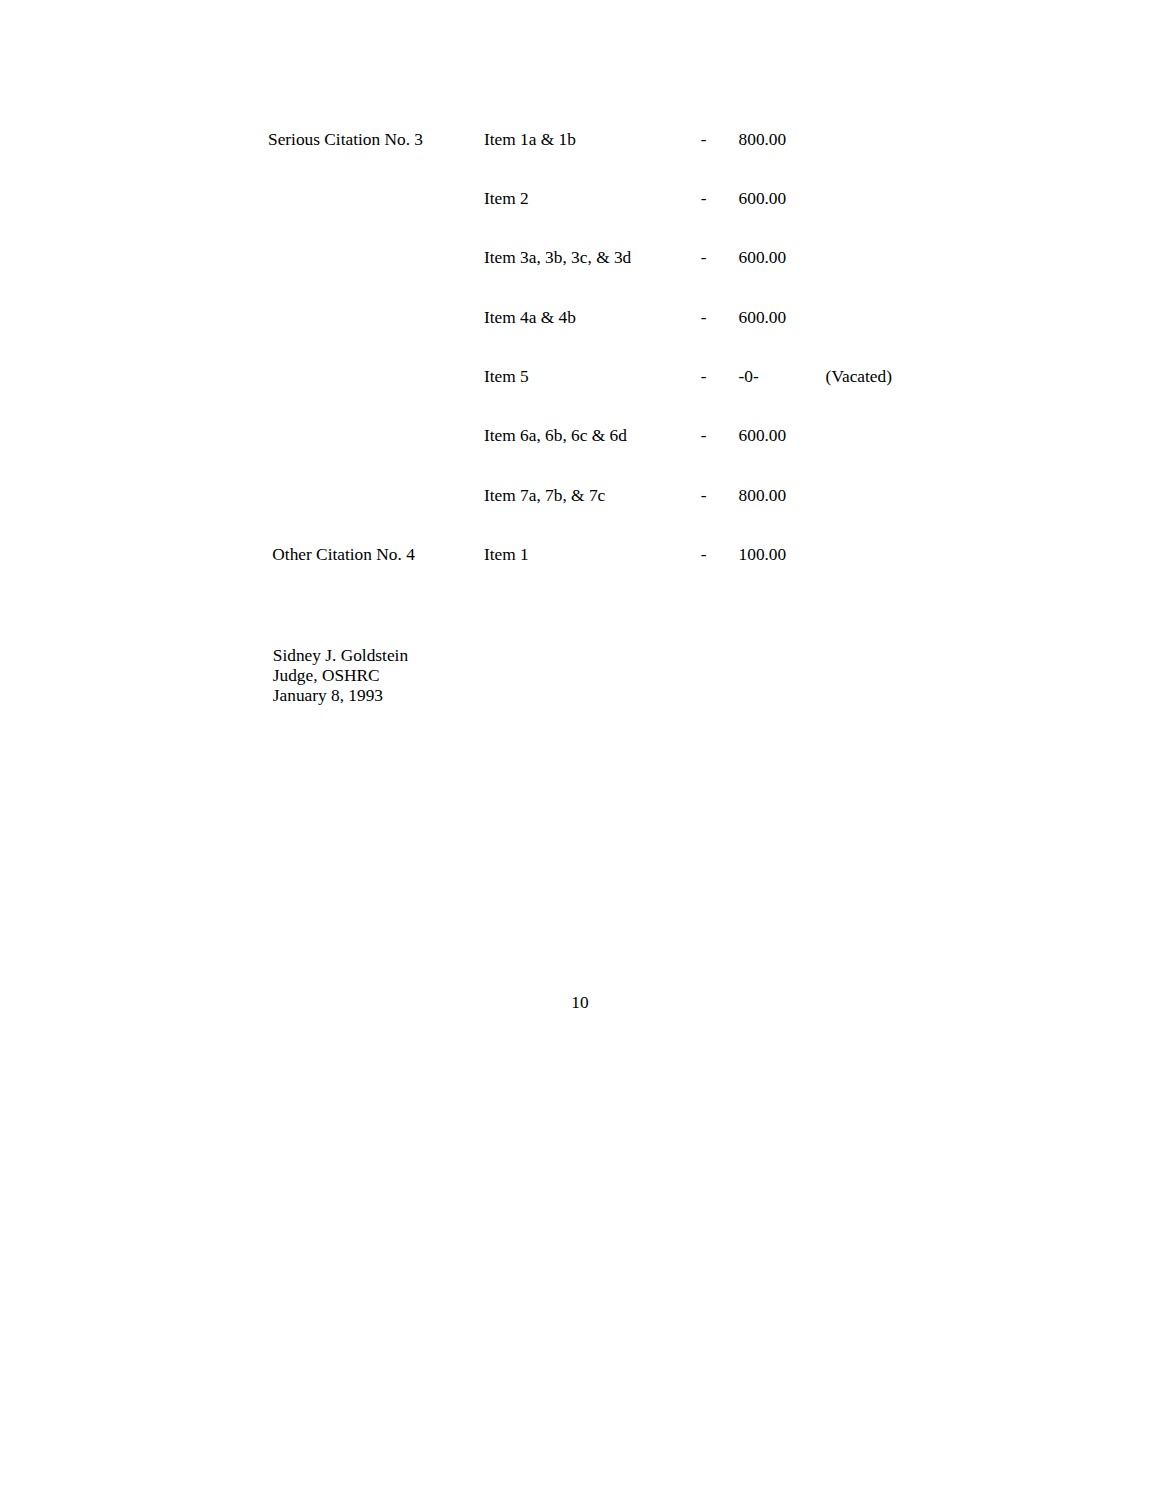| Serious Citation No. 3 | Item 1a & 1b | - | 800.00 | |
| | Item 2 | - | 600.00 | |
| | Item 3a, 3b, 3c, & 3d | - | 600.00 | |
| | Item 4a & 4b | - | 600.00 | |
| | Item 5 | - | -0- | (Vacated) |
| | Item 6a, 6b, 6c & 6d | - | 600.00 | |
| | Item 7a, 7b, & 7c | - | 800.00 | |
| Other Citation No. 4 | Item 1 | - | 100.00 | |
Sidney J. Goldstein
Judge, OSHRC
January 8, 1993
10